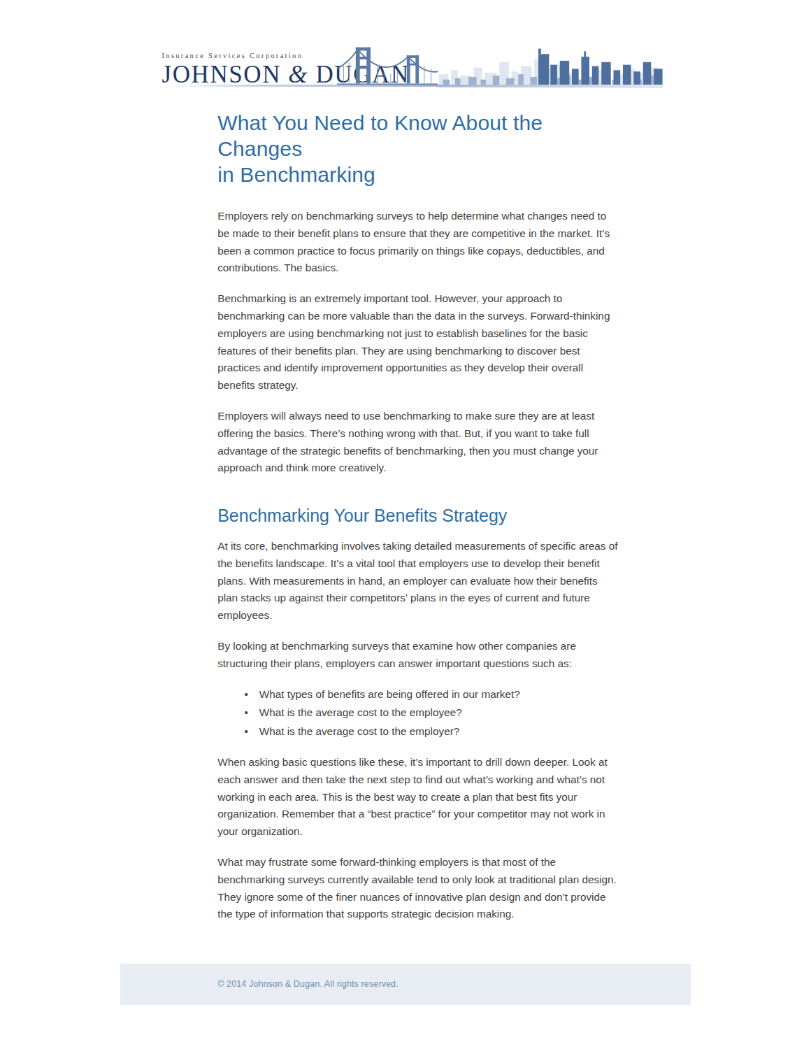Insurance Services Corporation
JOHNSON & DUGAN
What You Need to Know About the Changes
in Benchmarking
Employers rely on benchmarking surveys to help determine what changes need to be made to their benefit plans to ensure that they are competitive in the market. It’s been a common practice to focus primarily on things like copays, deductibles, and contributions. The basics.
Benchmarking is an extremely important tool. However, your approach to benchmarking can be more valuable than the data in the surveys. Forward-thinking employers are using benchmarking not just to establish baselines for the basic features of their benefits plan. They are using benchmarking to discover best practices and identify improvement opportunities as they develop their overall benefits strategy.
Employers will always need to use benchmarking to make sure they are at least offering the basics. There’s nothing wrong with that. But, if you want to take full advantage of the strategic benefits of benchmarking, then you must change your approach and think more creatively.
Benchmarking Your Benefits Strategy
At its core, benchmarking involves taking detailed measurements of specific areas of the benefits landscape. It’s a vital tool that employers use to develop their benefit plans. With measurements in hand, an employer can evaluate how their benefits plan stacks up against their competitors’ plans in the eyes of current and future employees.
By looking at benchmarking surveys that examine how other companies are structuring their plans, employers can answer important questions such as:
What types of benefits are being offered in our market?
What is the average cost to the employee?
What is the average cost to the employer?
When asking basic questions like these, it’s important to drill down deeper. Look at each answer and then take the next step to find out what’s working and what’s not working in each area. This is the best way to create a plan that best fits your organization. Remember that a “best practice” for your competitor may not work in your organization.
What may frustrate some forward-thinking employers is that most of the benchmarking surveys currently available tend to only look at traditional plan design. They ignore some of the finer nuances of innovative plan design and don’t provide the type of information that supports strategic decision making.
© 2014 Johnson & Dugan. All rights reserved.